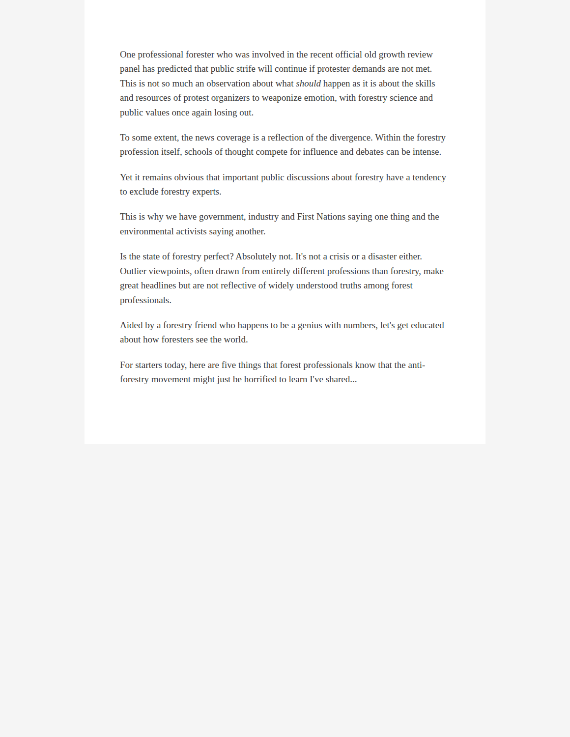One professional forester who was involved in the recent official old growth review panel has predicted that public strife will continue if protester demands are not met. This is not so much an observation about what should happen as it is about the skills and resources of protest organizers to weaponize emotion, with forestry science and public values once again losing out.
To some extent, the news coverage is a reflection of the divergence. Within the forestry profession itself, schools of thought compete for influence and debates can be intense.
Yet it remains obvious that important public discussions about forestry have a tendency to exclude forestry experts.
This is why we have government, industry and First Nations saying one thing and the environmental activists saying another.
Is the state of forestry perfect? Absolutely not. It's not a crisis or a disaster either. Outlier viewpoints, often drawn from entirely different professions than forestry, make great headlines but are not reflective of widely understood truths among forest professionals.
Aided by a forestry friend who happens to be a genius with numbers, let's get educated about how foresters see the world.
For starters today, here are five things that forest professionals know that the anti-forestry movement might just be horrified to learn I've shared...